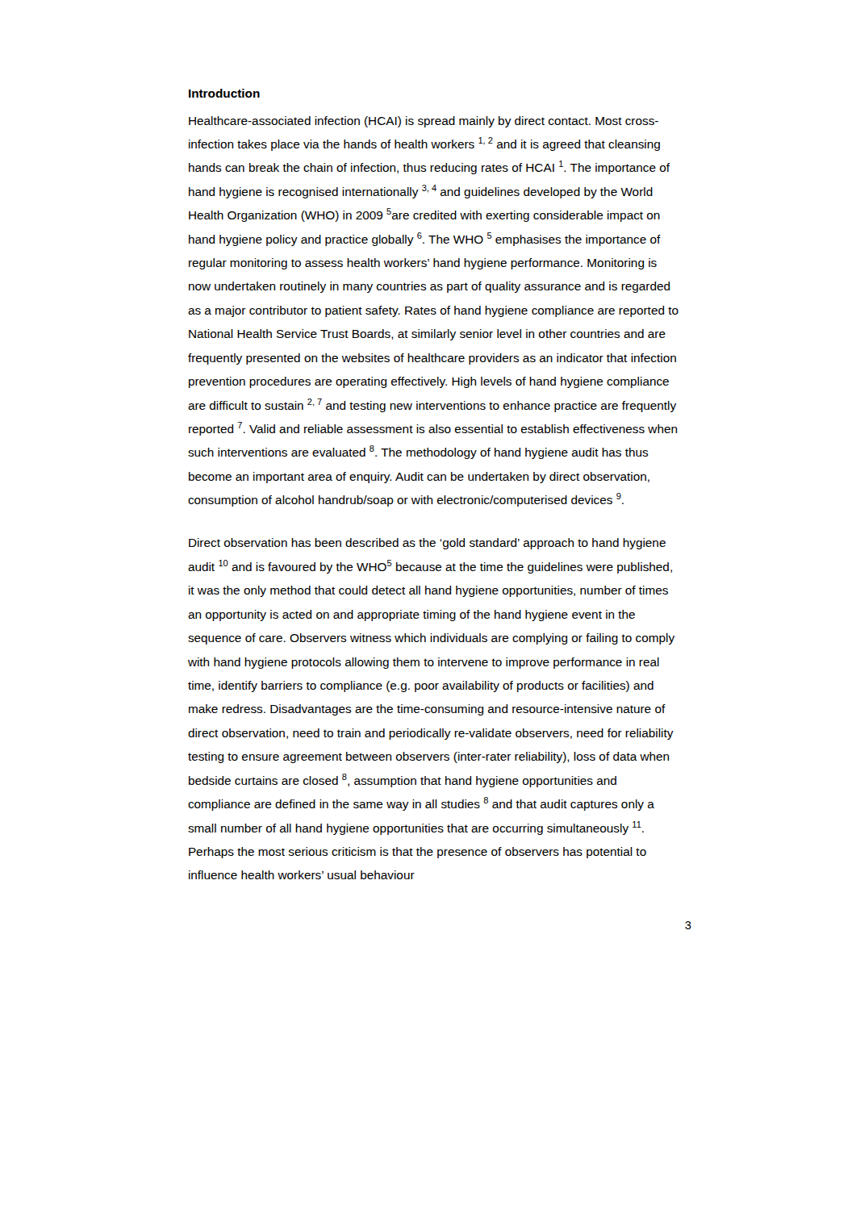Introduction
Healthcare-associated infection (HCAI) is spread mainly by direct contact. Most cross-infection takes place via the hands of health workers 1, 2 and it is agreed that cleansing hands can break the chain of infection, thus reducing rates of HCAI 1. The importance of hand hygiene is recognised internationally 3, 4 and guidelines developed by the World Health Organization (WHO) in 2009 5are credited with exerting considerable impact on hand hygiene policy and practice globally 6. The WHO 5 emphasises the importance of regular monitoring to assess health workers’ hand hygiene performance. Monitoring is now undertaken routinely in many countries as part of quality assurance and is regarded as a major contributor to patient safety. Rates of hand hygiene compliance are reported to National Health Service Trust Boards, at similarly senior level in other countries and are frequently presented on the websites of healthcare providers as an indicator that infection prevention procedures are operating effectively. High levels of hand hygiene compliance are difficult to sustain 2, 7 and testing new interventions to enhance practice are frequently reported 7. Valid and reliable assessment is also essential to establish effectiveness when such interventions are evaluated 8. The methodology of hand hygiene audit has thus become an important area of enquiry. Audit can be undertaken by direct observation, consumption of alcohol handrub/soap or with electronic/computerised devices 9.
Direct observation has been described as the ‘gold standard’ approach to hand hygiene audit 10 and is favoured by the WHO5 because at the time the guidelines were published, it was the only method that could detect all hand hygiene opportunities, number of times an opportunity is acted on and appropriate timing of the hand hygiene event in the sequence of care. Observers witness which individuals are complying or failing to comply with hand hygiene protocols allowing them to intervene to improve performance in real time, identify barriers to compliance (e.g. poor availability of products or facilities) and make redress. Disadvantages are the time-consuming and resource-intensive nature of direct observation, need to train and periodically re-validate observers, need for reliability testing to ensure agreement between observers (inter-rater reliability), loss of data when bedside curtains are closed 8, assumption that hand hygiene opportunities and compliance are defined in the same way in all studies 8 and that audit captures only a small number of all hand hygiene opportunities that are occurring simultaneously 11. Perhaps the most serious criticism is that the presence of observers has potential to influence health workers’ usual behaviour
3